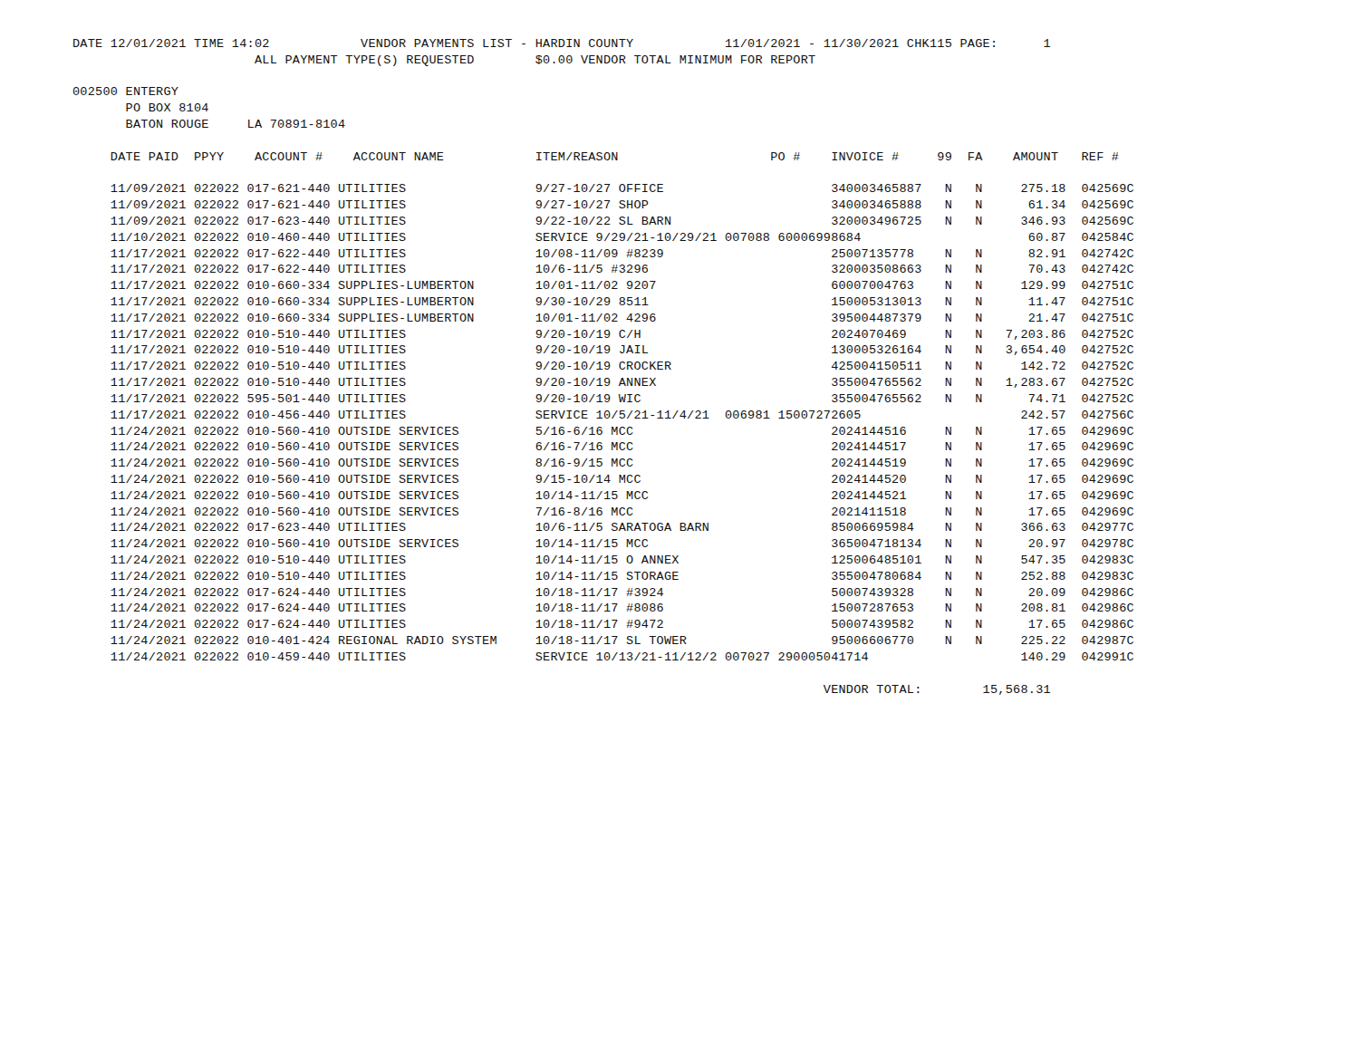DATE 12/01/2021 TIME 14:02            VENDOR PAYMENTS LIST - HARDIN COUNTY            11/01/2021 - 11/30/2021 CHK115 PAGE:      1
                        ALL PAYMENT TYPE(S) REQUESTED        $0.00 VENDOR TOTAL MINIMUM FOR REPORT

002500 ENTERGY
       PO BOX 8104
       BATON ROUGE     LA 70891-8104

     DATE PAID  PPYY    ACCOUNT #    ACCOUNT NAME            ITEM/REASON                    PO #    INVOICE #     99  FA    AMOUNT   REF #

     11/09/2021 022022 017-621-440 UTILITIES                 9/27-10/27 OFFICE                      340003465887   N   N     275.18  042569C
     11/09/2021 022022 017-621-440 UTILITIES                 9/27-10/27 SHOP                        340003465888   N   N      61.34  042569C
     11/09/2021 022022 017-623-440 UTILITIES                 9/22-10/22 SL BARN                     320003496725   N   N     346.93  042569C
     11/10/2021 022022 010-460-440 UTILITIES                 SERVICE 9/29/21-10/29/21 007088 60006998684                      60.87  042584C
     11/17/2021 022022 017-622-440 UTILITIES                 10/08-11/09 #8239                      25007135778    N   N      82.91  042742C
     11/17/2021 022022 017-622-440 UTILITIES                 10/6-11/5 #3296                        320003508663   N   N      70.43  042742C
     11/17/2021 022022 010-660-334 SUPPLIES-LUMBERTON        10/01-11/02 9207                       60007004763    N   N     129.99  042751C
     11/17/2021 022022 010-660-334 SUPPLIES-LUMBERTON        9/30-10/29 8511                        150005313013   N   N      11.47  042751C
     11/17/2021 022022 010-660-334 SUPPLIES-LUMBERTON        10/01-11/02 4296                       395004487379   N   N      21.47  042751C
     11/17/2021 022022 010-510-440 UTILITIES                 9/20-10/19 C/H                         2024070469     N   N   7,203.86  042752C
     11/17/2021 022022 010-510-440 UTILITIES                 9/20-10/19 JAIL                        130005326164   N   N   3,654.40  042752C
     11/17/2021 022022 010-510-440 UTILITIES                 9/20-10/19 CROCKER                     425004150511   N   N     142.72  042752C
     11/17/2021 022022 010-510-440 UTILITIES                 9/20-10/19 ANNEX                       355004765562   N   N   1,283.67  042752C
     11/17/2021 022022 595-501-440 UTILITIES                 9/20-10/19 WIC                         355004765562   N   N      74.71  042752C
     11/17/2021 022022 010-456-440 UTILITIES                 SERVICE 10/5/21-11/4/21  006981 15007272605                     242.57  042756C
     11/24/2021 022022 010-560-410 OUTSIDE SERVICES          5/16-6/16 MCC                          2024144516     N   N      17.65  042969C
     11/24/2021 022022 010-560-410 OUTSIDE SERVICES          6/16-7/16 MCC                          2024144517     N   N      17.65  042969C
     11/24/2021 022022 010-560-410 OUTSIDE SERVICES          8/16-9/15 MCC                          2024144519     N   N      17.65  042969C
     11/24/2021 022022 010-560-410 OUTSIDE SERVICES          9/15-10/14 MCC                         2024144520     N   N      17.65  042969C
     11/24/2021 022022 010-560-410 OUTSIDE SERVICES          10/14-11/15 MCC                        2024144521     N   N      17.65  042969C
     11/24/2021 022022 010-560-410 OUTSIDE SERVICES          7/16-8/16 MCC                          2021411518     N   N      17.65  042969C
     11/24/2021 022022 017-623-440 UTILITIES                 10/6-11/5 SARATOGA BARN                85006695984    N   N     366.63  042977C
     11/24/2021 022022 010-560-410 OUTSIDE SERVICES          10/14-11/15 MCC                        365004718134   N   N      20.97  042978C
     11/24/2021 022022 010-510-440 UTILITIES                 10/14-11/15 O ANNEX                    125006485101   N   N     547.35  042983C
     11/24/2021 022022 010-510-440 UTILITIES                 10/14-11/15 STORAGE                    355004780684   N   N     252.88  042983C
     11/24/2021 022022 017-624-440 UTILITIES                 10/18-11/17 #3924                      50007439328    N   N      20.09  042986C
     11/24/2021 022022 017-624-440 UTILITIES                 10/18-11/17 #8086                      15007287653    N   N     208.81  042986C
     11/24/2021 022022 017-624-440 UTILITIES                 10/18-11/17 #9472                      50007439582    N   N      17.65  042986C
     11/24/2021 022022 010-401-424 REGIONAL RADIO SYSTEM     10/18-11/17 SL TOWER                   95006606770    N   N     225.22  042987C
     11/24/2021 022022 010-459-440 UTILITIES                 SERVICE 10/13/21-11/12/2 007027 290005041714                    140.29  042991C

                                                                                                   VENDOR TOTAL:        15,568.31